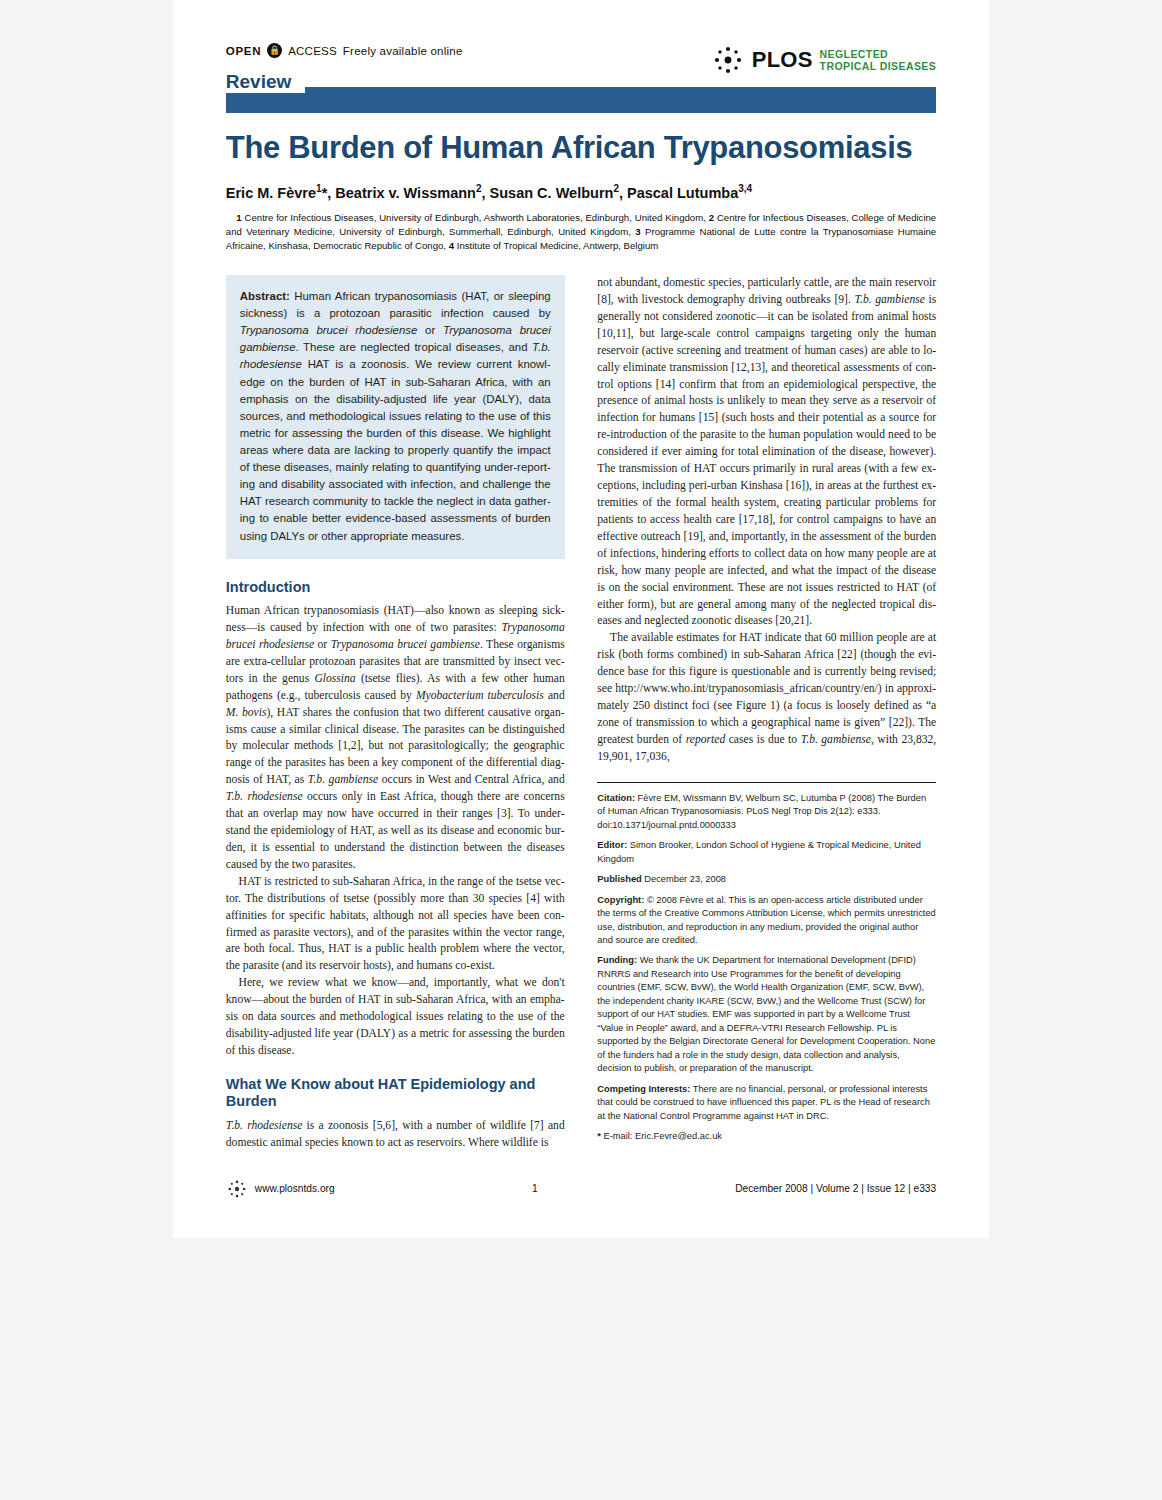OPEN 🔒 ACCESS Freely available online
PLOS
NEGLECTED TROPICAL DISEASES
Review
The Burden of Human African Trypanosomiasis
Eric M. Fèvre1*, Beatrix v. Wissmann2, Susan C. Welburn2, Pascal Lutumba3,4
1 Centre for Infectious Diseases, University of Edinburgh, Ashworth Laboratories, Edinburgh, United Kingdom, 2 Centre for Infectious Diseases, College of Medicine and Veterinary Medicine, University of Edinburgh, Summerhall, Edinburgh, United Kingdom, 3 Programme National de Lutte contre la Trypanosomiase Humaine Africaine, Kinshasa, Democratic Republic of Congo, 4 Institute of Tropical Medicine, Antwerp, Belgium
Abstract: Human African trypanosomiasis (HAT, or sleeping sickness) is a protozoan parasitic infection caused by Trypanosoma brucei rhodesiense or Trypanosoma brucei gambiense. These are neglected tropical diseases, and T.b. rhodesiense HAT is a zoonosis. We review current knowledge on the burden of HAT in sub-Saharan Africa, with an emphasis on the disability-adjusted life year (DALY), data sources, and methodological issues relating to the use of this metric for assessing the burden of this disease. We highlight areas where data are lacking to properly quantify the impact of these diseases, mainly relating to quantifying under-reporting and disability associated with infection, and challenge the HAT research community to tackle the neglect in data gathering to enable better evidence-based assessments of burden using DALYs or other appropriate measures.
Introduction
Human African trypanosomiasis (HAT)—also known as sleeping sickness—is caused by infection with one of two parasites: Trypanosoma brucei rhodesiense or Trypanosoma brucei gambiense. These organisms are extra-cellular protozoan parasites that are transmitted by insect vectors in the genus Glossina (tsetse flies). As with a few other human pathogens (e.g., tuberculosis caused by Myobacterium tuberculosis and M. bovis), HAT shares the confusion that two different causative organisms cause a similar clinical disease. The parasites can be distinguished by molecular methods [1,2], but not parasitologically; the geographic range of the parasites has been a key component of the differential diagnosis of HAT, as T.b. gambiense occurs in West and Central Africa, and T.b. rhodesiense occurs only in East Africa, though there are concerns that an overlap may now have occurred in their ranges [3]. To understand the epidemiology of HAT, as well as its disease and economic burden, it is essential to understand the distinction between the diseases caused by the two parasites.
HAT is restricted to sub-Saharan Africa, in the range of the tsetse vector. The distributions of tsetse (possibly more than 30 species [4] with affinities for specific habitats, although not all species have been confirmed as parasite vectors), and of the parasites within the vector range, are both focal. Thus, HAT is a public health problem where the vector, the parasite (and its reservoir hosts), and humans co-exist.
Here, we review what we know—and, importantly, what we don't know—about the burden of HAT in sub-Saharan Africa, with an emphasis on data sources and methodological issues relating to the use of the disability-adjusted life year (DALY) as a metric for assessing the burden of this disease.
What We Know about HAT Epidemiology and Burden
T.b. rhodesiense is a zoonosis [5,6], with a number of wildlife [7] and domestic animal species known to act as reservoirs. Where wildlife is
not abundant, domestic species, particularly cattle, are the main reservoir [8], with livestock demography driving outbreaks [9]. T.b. gambiense is generally not considered zoonotic—it can be isolated from animal hosts [10,11], but large-scale control campaigns targeting only the human reservoir (active screening and treatment of human cases) are able to locally eliminate transmission [12,13], and theoretical assessments of control options [14] confirm that from an epidemiological perspective, the presence of animal hosts is unlikely to mean they serve as a reservoir of infection for humans [15] (such hosts and their potential as a source for re-introduction of the parasite to the human population would need to be considered if ever aiming for total elimination of the disease, however). The transmission of HAT occurs primarily in rural areas (with a few exceptions, including peri-urban Kinshasa [16]), in areas at the furthest extremities of the formal health system, creating particular problems for patients to access health care [17,18], for control campaigns to have an effective outreach [19], and, importantly, in the assessment of the burden of infections, hindering efforts to collect data on how many people are at risk, how many people are infected, and what the impact of the disease is on the social environment. These are not issues restricted to HAT (of either form), but are general among many of the neglected tropical diseases and neglected zoonotic diseases [20,21].
The available estimates for HAT indicate that 60 million people are at risk (both forms combined) in sub-Saharan Africa [22] (though the evidence base for this figure is questionable and is currently being revised; see http://www.who.int/trypanosomiasis_african/country/en/) in approximately 250 distinct foci (see Figure 1) (a focus is loosely defined as “a zone of transmission to which a geographical name is given” [22]). The greatest burden of reported cases is due to T.b. gambiense, with 23,832, 19,901, 17,036,
Citation: Fèvre EM, Wissmann BV, Welburn SC, Lutumba P (2008) The Burden of Human African Trypanosomiasis. PLoS Negl Trop Dis 2(12): e333. doi:10.1371/journal.pntd.0000333
Editor: Simon Brooker, London School of Hygiene & Tropical Medicine, United Kingdom
Published December 23, 2008
Copyright: © 2008 Fèvre et al. This is an open-access article distributed under the terms of the Creative Commons Attribution License, which permits unrestricted use, distribution, and reproduction in any medium, provided the original author and source are credited.
Funding: We thank the UK Department for International Development (DFID) RNRRS and Research into Use Programmes for the benefit of developing countries (EMF, SCW, BvW), the World Health Organization (EMF, SCW, BvW), the independent charity IKARE (SCW, BvW,) and the Wellcome Trust (SCW) for support of our HAT studies. EMF was supported in part by a Wellcome Trust “Value in People” award, and a DEFRA-VTRI Research Fellowship. PL is supported by the Belgian Directorate General for Development Cooperation. None of the funders had a role in the study design, data collection and analysis, decision to publish, or preparation of the manuscript.
Competing Interests: There are no financial, personal, or professional interests that could be construed to have influenced this paper. PL is the Head of research at the National Control Programme against HAT in DRC.
* E-mail: Eric.Fevre@ed.ac.uk
www.plosntds.org
1
December 2008 | Volume 2 | Issue 12 | e333